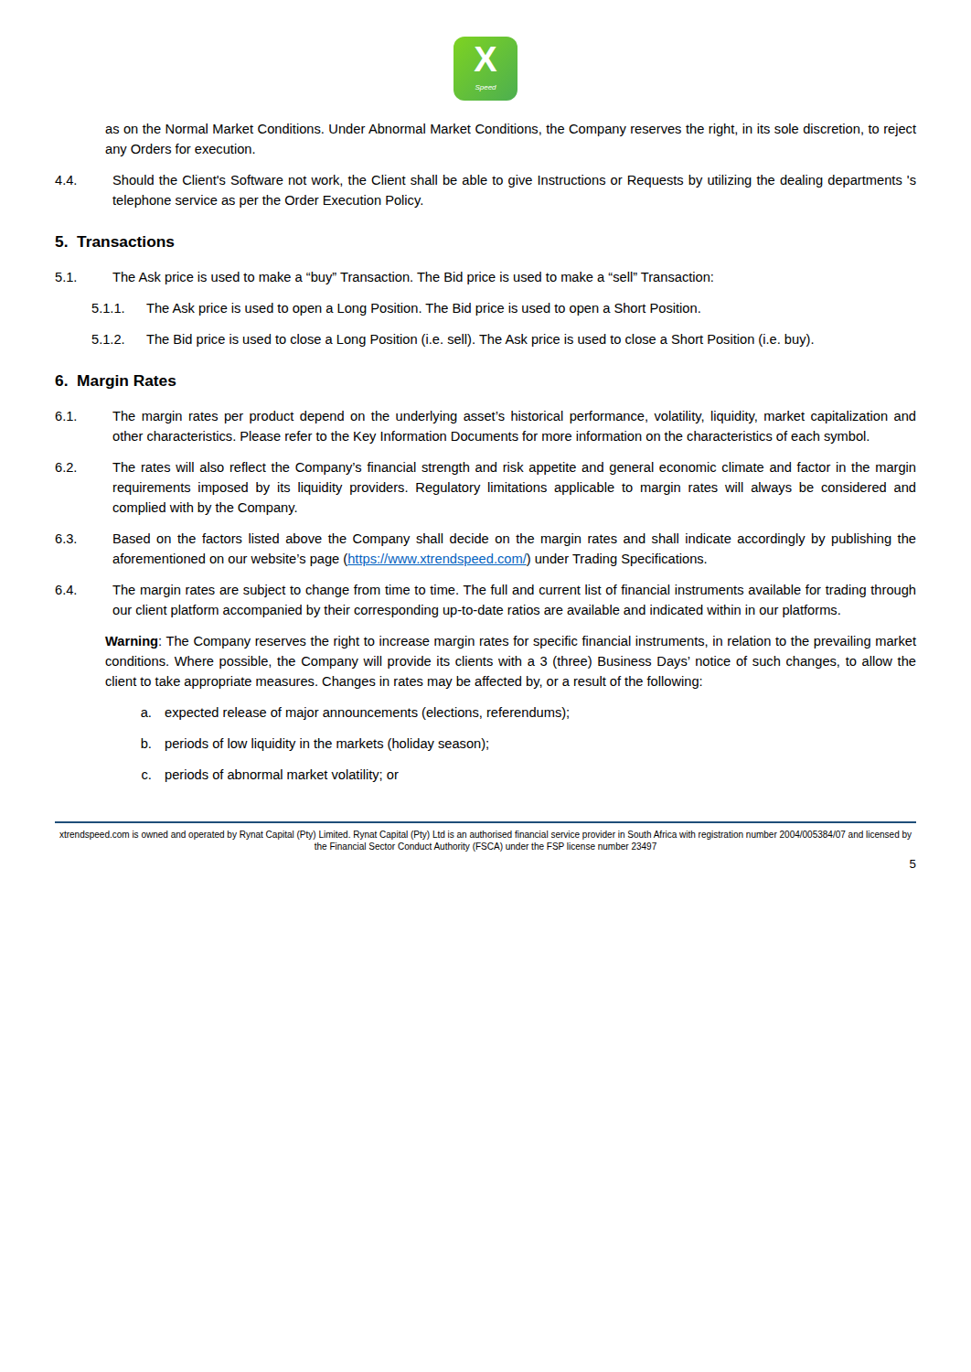X
Speed
as on the Normal Market Conditions. Under Abnormal Market Conditions, the Company reserves the right, in its sole discretion, to reject any Orders for execution.
4.4.
Should the Client's Software not work, the Client shall be able to give Instructions or Requests by utilizing the dealing departments 's telephone service as per the Order Execution Policy.
5. Transactions
5.1.
The Ask price is used to make a “buy” Transaction. The Bid price is used to make a “sell” Transaction:
5.1.1.
The Ask price is used to open a Long Position. The Bid price is used to open a Short Position.
5.1.2.
The Bid price is used to close a Long Position (i.e. sell). The Ask price is used to close a Short Position (i.e. buy).
6. Margin Rates
6.1.
The margin rates per product depend on the underlying asset’s historical performance, volatility, liquidity, market capitalization and other characteristics. Please refer to the Key Information Documents for more information on the characteristics of each symbol.
6.2.
The rates will also reflect the Company’s financial strength and risk appetite and general economic climate and factor in the margin requirements imposed by its liquidity providers. Regulatory limitations applicable to margin rates will always be considered and complied with by the Company.
6.3.
Based on the factors listed above the Company shall decide on the margin rates and shall indicate accordingly by publishing the aforementioned on our website’s page (https://www.xtrendspeed.com/) under Trading Specifications.
6.4.
The margin rates are subject to change from time to time. The full and current list of financial instruments available for trading through our client platform accompanied by their corresponding up-to-date ratios are available and indicated within in our platforms.
Warning: The Company reserves the right to increase margin rates for specific financial instruments, in relation to the prevailing market conditions. Where possible, the Company will provide its clients with a 3 (three) Business Days’ notice of such changes, to allow the client to take appropriate measures. Changes in rates may be affected by, or a result of the following:
expected release of major announcements (elections, referendums);
periods of low liquidity in the markets (holiday season);
periods of abnormal market volatility; or
xtrendspeed.com is owned and operated by Rynat Capital (Pty) Limited. Rynat Capital (Pty) Ltd is an authorised financial service provider in South Africa with registration number 2004/005384/07 and licensed by the Financial Sector Conduct Authority (FSCA) under the FSP license number 23497
5